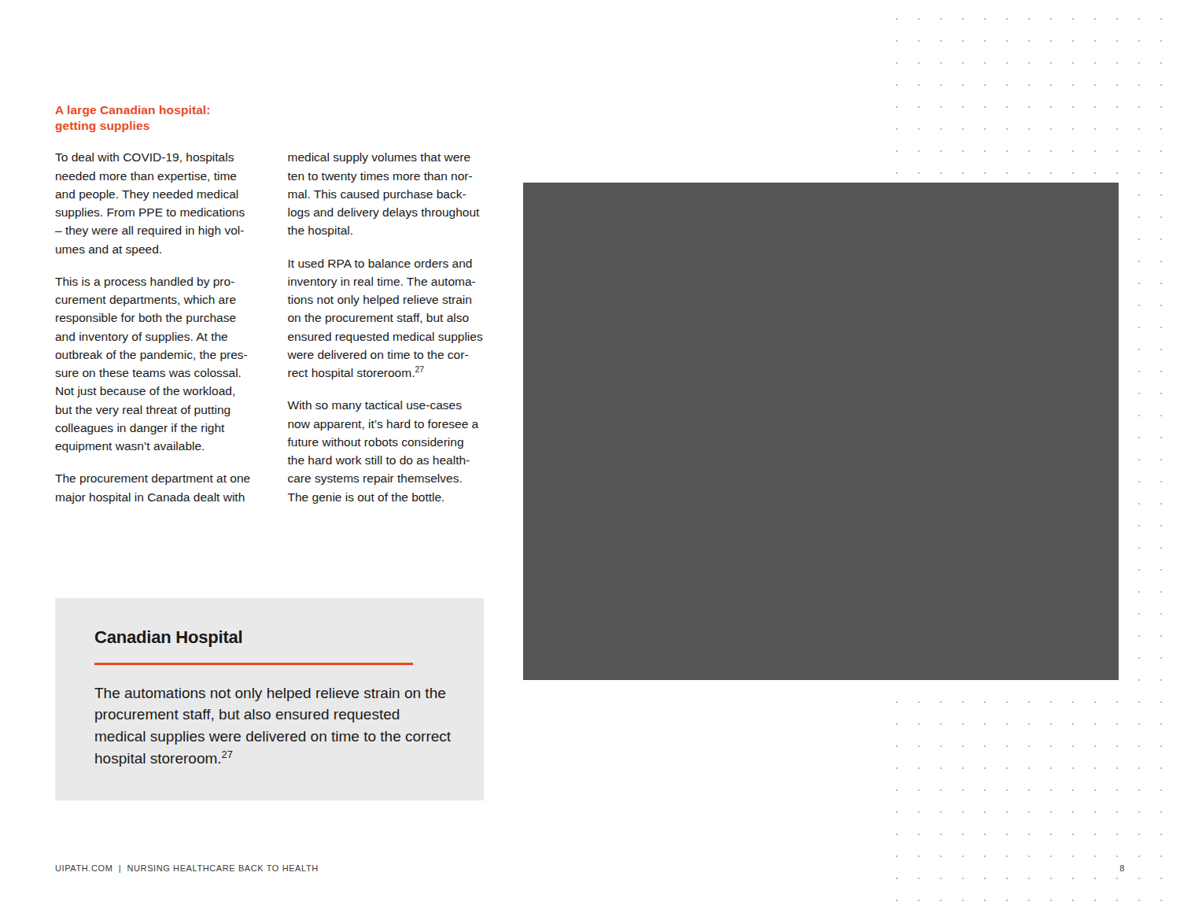A large Canadian hospital:
getting supplies
To deal with COVID-19, hospitals needed more than expertise, time and people. They needed medical supplies. From PPE to medications – they were all required in high volumes and at speed.
This is a process handled by procurement departments, which are responsible for both the purchase and inventory of supplies. At the outbreak of the pandemic, the pressure on these teams was colossal. Not just because of the workload, but the very real threat of putting colleagues in danger if the right equipment wasn’t available.
The procurement department at one major hospital in Canada dealt with medical supply volumes that were ten to twenty times more than normal. This caused purchase backlogs and delivery delays throughout the hospital.
It used RPA to balance orders and inventory in real time. The automations not only helped relieve strain on the procurement staff, but also ensured requested medical supplies were delivered on time to the correct hospital storeroom.27
With so many tactical use-cases now apparent, it’s hard to foresee a future without robots considering the hard work still to do as healthcare systems repair themselves. The genie is out of the bottle.
Canadian Hospital
The automations not only helped relieve strain on the procurement staff, but also ensured requested medical supplies were delivered on time to the correct hospital storeroom.27
UIPATH.COM | NURSING HEALTHCARE BACK TO HEALTH 8